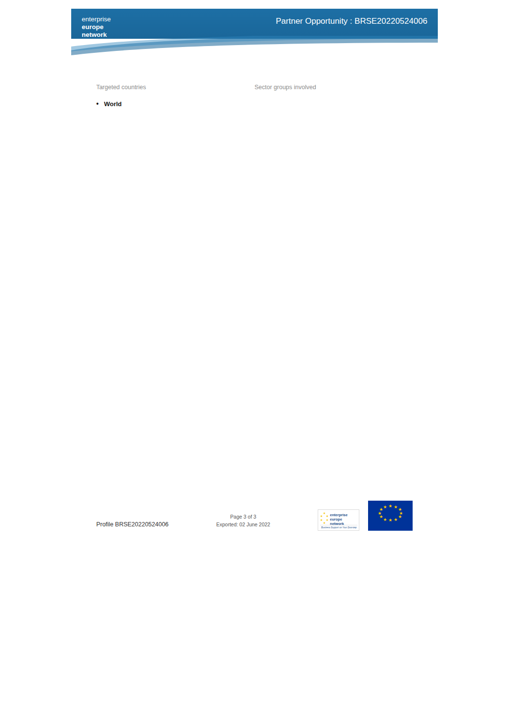enterprise
europe
network
Partner Opportunity : BRSE20220524006
Targeted countries
World
Sector groups involved
Profile BRSE20220524006
Page 3 of 3
Exported: 02 June 2022
★ ★ ★ ★ ★ ★
enterprise
europe
network
Business Support on Your Doorstep
★ ★ ★ ★ ★ ★ ★ ★ ★ ★ ★ ★